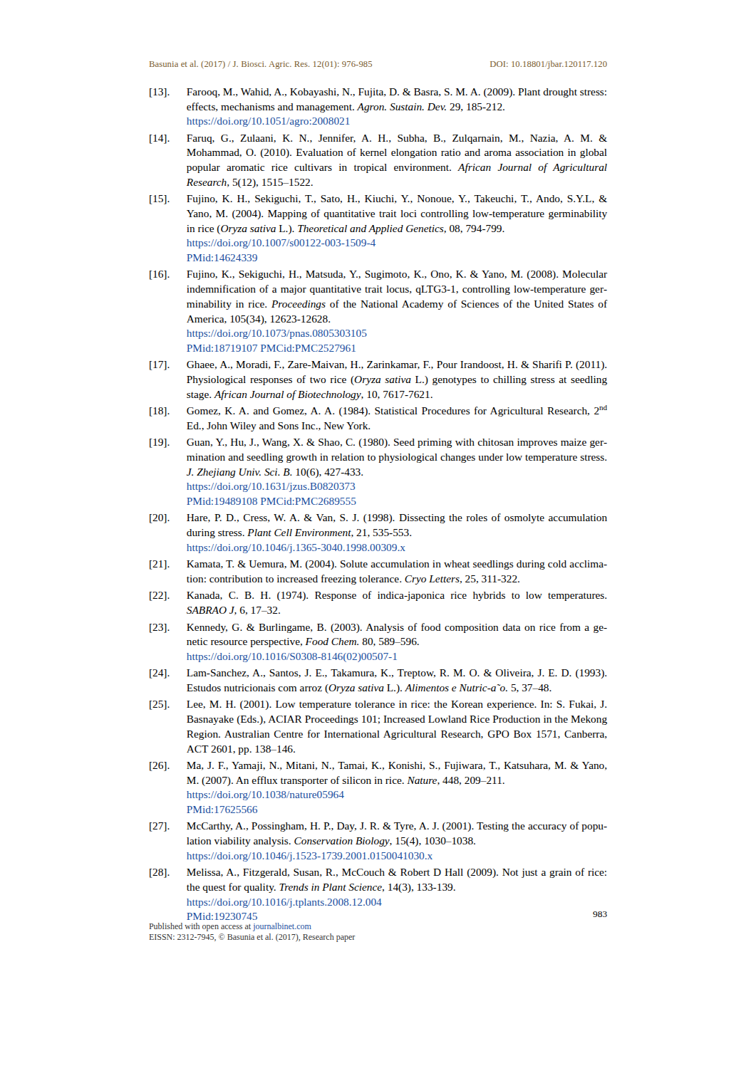Basunia et al. (2017) / J. Biosci. Agric. Res. 12(01): 976-985 DOI: 10.18801/jbar.120117.120
[13]. Farooq, M., Wahid, A., Kobayashi, N., Fujita, D. & Basra, S. M. A. (2009). Plant drought stress: effects, mechanisms and management. Agron. Sustain. Dev. 29, 185-212.
https://doi.org/10.1051/agro:2008021
[14]. Faruq, G., Zulaani, K. N., Jennifer, A. H., Subha, B., Zulqarnain, M., Nazia, A. M. & Mohammad, O. (2010). Evaluation of kernel elongation ratio and aroma association in global popular aromatic rice cultivars in tropical environment. African Journal of Agricultural Research, 5(12), 1515–1522.
[15]. Fujino, K. H., Sekiguchi, T., Sato, H., Kiuchi, Y., Nonoue, Y., Takeuchi, T., Ando, S.Y.L, & Yano, M. (2004). Mapping of quantitative trait loci controlling low-temperature germinability in rice (Oryza sativa L.). Theoretical and Applied Genetics, 08, 794-799.
https://doi.org/10.1007/s00122-003-1509-4
PMid:14624339
[16]. Fujino, K., Sekiguchi, H., Matsuda, Y., Sugimoto, K., Ono, K. & Yano, M. (2008). Molecular indemnification of a major quantitative trait locus, qLTG3-1, controlling low-temperature germinability in rice. Proceedings of the National Academy of Sciences of the United States of America, 105(34), 12623-12628.
https://doi.org/10.1073/pnas.0805303105
PMid:18719107 PMCid:PMC2527961
[17]. Ghaee, A., Moradi, F., Zare-Maivan, H., Zarinkamar, F., Pour Irandoost, H. & Sharifi P. (2011). Physiological responses of two rice (Oryza sativa L.) genotypes to chilling stress at seedling stage. African Journal of Biotechnology, 10, 7617-7621.
[18]. Gomez, K. A. and Gomez, A. A. (1984). Statistical Procedures for Agricultural Research, 2nd Ed., John Wiley and Sons Inc., New York.
[19]. Guan, Y., Hu, J., Wang, X. & Shao, C. (1980). Seed priming with chitosan improves maize germination and seedling growth in relation to physiological changes under low temperature stress. J. Zhejiang Univ. Sci. B. 10(6), 427-433.
https://doi.org/10.1631/jzus.B0820373
PMid:19489108 PMCid:PMC2689555
[20]. Hare, P. D., Cress, W. A. & Van, S. J. (1998). Dissecting the roles of osmolyte accumulation during stress. Plant Cell Environment, 21, 535-553.
https://doi.org/10.1046/j.1365-3040.1998.00309.x
[21]. Kamata, T. & Uemura, M. (2004). Solute accumulation in wheat seedlings during cold acclimation: contribution to increased freezing tolerance. Cryo Letters, 25, 311-322.
[22]. Kanada, C. B. H. (1974). Response of indica-japonica rice hybrids to low temperatures. SABRAO J, 6, 17–32.
[23]. Kennedy, G. & Burlingame, B. (2003). Analysis of food composition data on rice from a genetic resource perspective, Food Chem. 80, 589–596.
https://doi.org/10.1016/S0308-8146(02)00507-1
[24]. Lam-Sanchez, A., Santos, J. E., Takamura, K., Treptow, R. M. O. & Oliveira, J. E. D. (1993). Estudos nutricionais com arroz (Oryza sativa L.). Alimentos e Nutric-a˜o. 5, 37–48.
[25]. Lee, M. H. (2001). Low temperature tolerance in rice: the Korean experience. In: S. Fukai, J. Basnayake (Eds.), ACIAR Proceedings 101; Increased Lowland Rice Production in the Mekong Region. Australian Centre for International Agricultural Research, GPO Box 1571, Canberra, ACT 2601, pp. 138–146.
[26]. Ma, J. F., Yamaji, N., Mitani, N., Tamai, K., Konishi, S., Fujiwara, T., Katsuhara, M. & Yano, M. (2007). An efflux transporter of silicon in rice. Nature, 448, 209–211.
https://doi.org/10.1038/nature05964
PMid:17625566
[27]. McCarthy, A., Possingham, H. P., Day, J. R. & Tyre, A. J. (2001). Testing the accuracy of population viability analysis. Conservation Biology, 15(4), 1030–1038.
https://doi.org/10.1046/j.1523-1739.2001.0150041030.x
[28]. Melissa, A., Fitzgerald, Susan, R., McCouch & Robert D Hall (2009). Not just a grain of rice: the quest for quality. Trends in Plant Science, 14(3), 133-139.
https://doi.org/10.1016/j.tplants.2008.12.004
PMid:19230745
983
Published with open access at journalbinet.com
EISSN: 2312-7945, © Basunia et al. (2017), Research paper